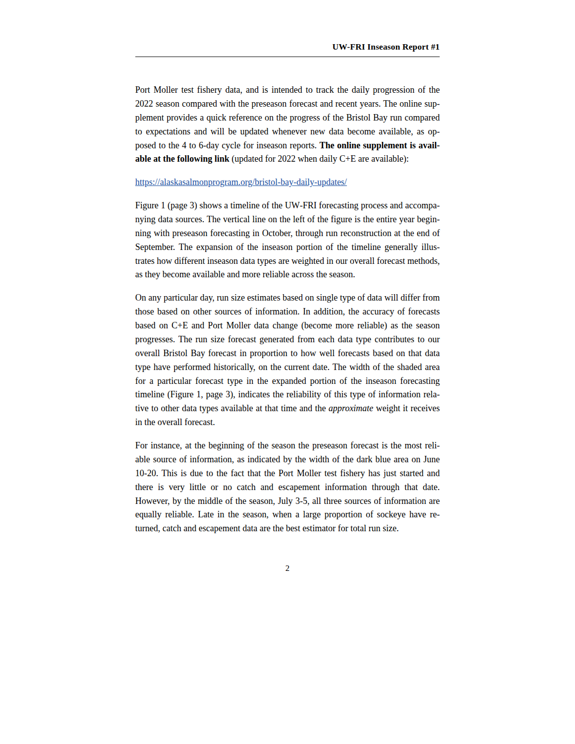UW-FRI Inseason Report #1
Port Moller test fishery data, and is intended to track the daily progression of the 2022 season compared with the preseason forecast and recent years. The online supplement provides a quick reference on the progress of the Bristol Bay run compared to expectations and will be updated whenever new data become available, as opposed to the 4 to 6‑day cycle for inseason reports. The online supplement is available at the following link (updated for 2022 when daily C+E are available):
https://alaskasalmonprogram.org/bristol-bay-daily-updates/
Figure 1 (page 3) shows a timeline of the UW‑FRI forecasting process and accompanying data sources. The vertical line on the left of the figure is the entire year beginning with preseason forecasting in October, through run reconstruction at the end of September. The expansion of the inseason portion of the timeline generally illustrates how different inseason data types are weighted in our overall forecast methods, as they become available and more reliable across the season.
On any particular day, run size estimates based on single type of data will differ from those based on other sources of information. In addition, the accuracy of forecasts based on C+E and Port Moller data change (become more reliable) as the season progresses. The run size forecast generated from each data type contributes to our overall Bristol Bay forecast in proportion to how well forecasts based on that data type have performed historically, on the current date. The width of the shaded area for a particular forecast type in the expanded portion of the inseason forecasting timeline (Figure 1, page 3), indicates the reliability of this type of information relative to other data types available at that time and the approximate weight it receives in the overall forecast.
For instance, at the beginning of the season the preseason forecast is the most reliable source of information, as indicated by the width of the dark blue area on June 10‑20. This is due to the fact that the Port Moller test fishery has just started and there is very little or no catch and escapement information through that date. However, by the middle of the season, July 3‑5, all three sources of information are equally reliable. Late in the season, when a large proportion of sockeye have returned, catch and escapement data are the best estimator for total run size.
2